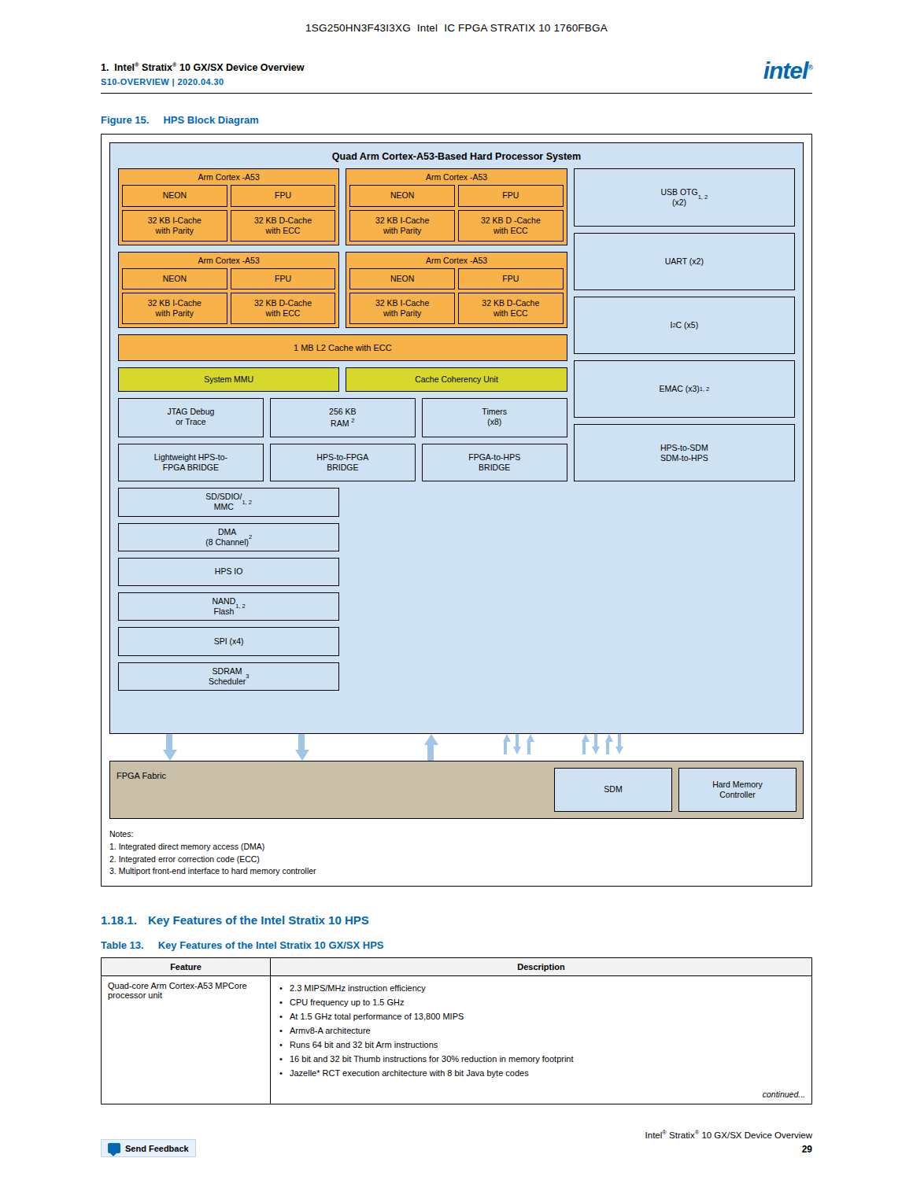1SG250HN3F43I3XG Intel IC FPGA STRATIX 10 1760FBGA
1. Intel® Stratix® 10 GX/SX Device Overview
S10-OVERVIEW | 2020.04.30
intel®
Figure 15. HPS Block Diagram
Quad Arm Cortex-A53-Based Hard Processor System
Arm Cortex -A53
NEON
FPU
32 KB I-Cache
with Parity
32 KB D-Cache
with ECC
Arm Cortex -A53
NEON
FPU
32 KB I-Cache
with Parity
32 KB D -Cache
with ECC
Arm Cortex -A53
NEON
FPU
32 KB I-Cache
with Parity
32 KB D-Cache
with ECC
Arm Cortex -A53
NEON
FPU
32 KB I-Cache
with Parity
32 KB D-Cache
with ECC
1 MB L2 Cache with ECC
System MMU
Cache Coherency Unit
JTAG Debug
or Trace
256 KB
RAM 2
Timers
(x8)
Lightweight HPS-to-
FPGA BRIDGE
HPS-to-FPGA
BRIDGE
FPGA-to-HPS
BRIDGE
USB OTG
(x2)1, 2
UART (x2)
I2C (x5)
EMAC (x3)1, 2
HPS-to-SDM
SDM-to-HPS
SD/SDIO/
MMC 1, 2
DMA
(8 Channel) 2
HPS IO
NAND
Flash1, 2
SPI (x4)
SDRAM
Scheduler 3
FPGA Fabric
SDM
Hard Memory
Controller
Notes:
1. Integrated direct memory access (DMA)
2. Integrated error correction code (ECC)
3. Multiport front-end interface to hard memory controller
1.18.1. Key Features of the Intel Stratix 10 HPS
Table 13. Key Features of the Intel Stratix 10 GX/SX HPS
| Feature | Description |
| --- | --- |
| Quad-core Arm Cortex-A53 MPCore processor unit | 2.3 MIPS/MHz instruction efficiency CPU frequency up to 1.5 GHz At 1.5 GHz total performance of 13,800 MIPS Armv8-A architecture Runs 64 bit and 32 bit Arm instructions 16 bit and 32 bit Thumb instructions for 30% reduction in memory footprint Jazelle* RCT execution architecture with 8 bit Java byte codes continued... |
Send Feedback
Intel® Stratix® 10 GX/SX Device Overview
29